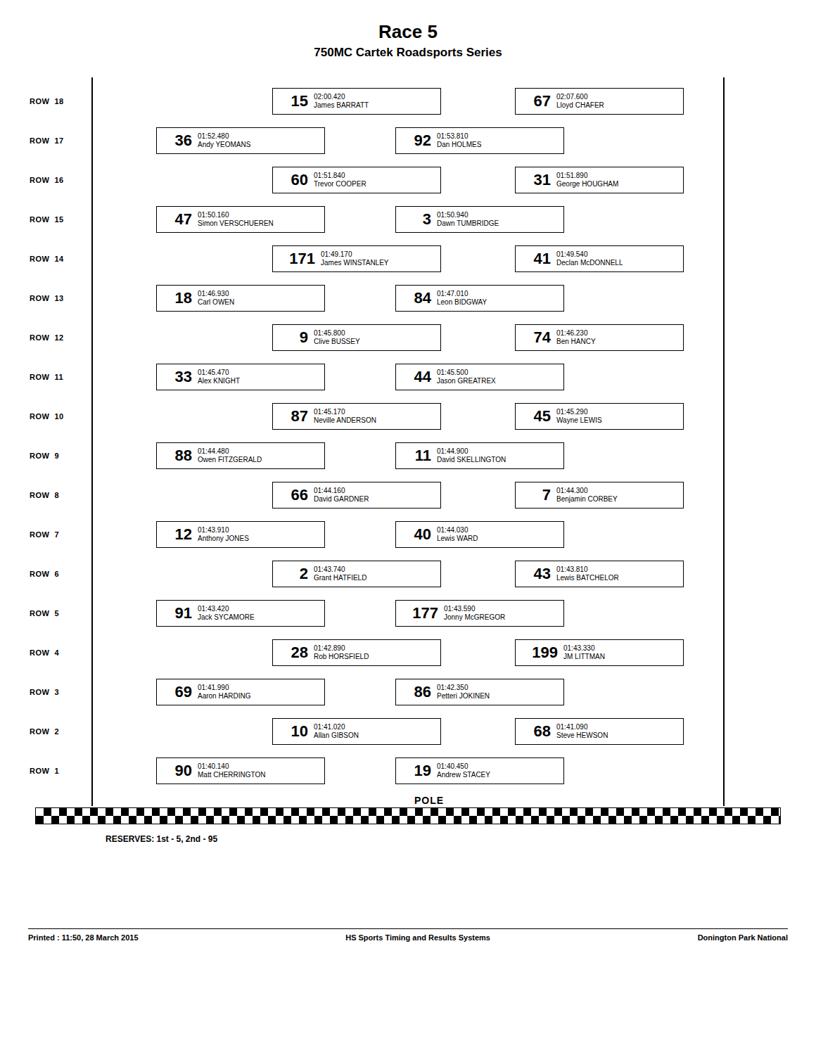Race 5
750MC Cartek Roadsports Series
ROW 18
15 02:00.420 James BARRATT
67 02:07.600 Lloyd CHAFER
ROW 17
36 01:52.480 Andy YEOMANS
92 01:53.810 Dan HOLMES
ROW 16
60 01:51.840 Trevor COOPER
31 01:51.890 George HOUGHAM
ROW 15
47 01:50.160 Simon VERSCHUEREN
3 01:50.940 Dawn TUMBRIDGE
ROW 14
171 01:49.170 James WINSTANLEY
41 01:49.540 Declan McDONNELL
ROW 13
18 01:46.930 Carl OWEN
84 01:47.010 Leon BIDGWAY
ROW 12
9 01:45.800 Clive BUSSEY
74 01:46.230 Ben HANCY
ROW 11
33 01:45.470 Alex KNIGHT
44 01:45.500 Jason GREATREX
ROW 10
87 01:45.170 Neville ANDERSON
45 01:45.290 Wayne LEWIS
ROW 9
88 01:44.480 Owen FITZGERALD
11 01:44.900 David SKELLINGTON
ROW 8
66 01:44.160 David GARDNER
7 01:44.300 Benjamin CORBEY
ROW 7
12 01:43.910 Anthony JONES
40 01:44.030 Lewis WARD
ROW 6
2 01:43.740 Grant HATFIELD
43 01:43.810 Lewis BATCHELOR
ROW 5
91 01:43.420 Jack SYCAMORE
177 01:43.590 Jonny McGREGOR
ROW 4
28 01:42.890 Rob HORSFIELD
199 01:43.330 JM LITTMAN
ROW 3
69 01:41.990 Aaron HARDING
86 01:42.350 Petteri JOKINEN
ROW 2
10 01:41.020 Allan GIBSON
68 01:41.090 Steve HEWSON
ROW 1
90 01:40.140 Matt CHERRINGTON
19 01:40.450 Andrew STACEY
POLE
RESERVES: 1st - 5, 2nd - 95
Printed : 11:50, 28 March 2015
HS Sports Timing and Results Systems
Donington Park National